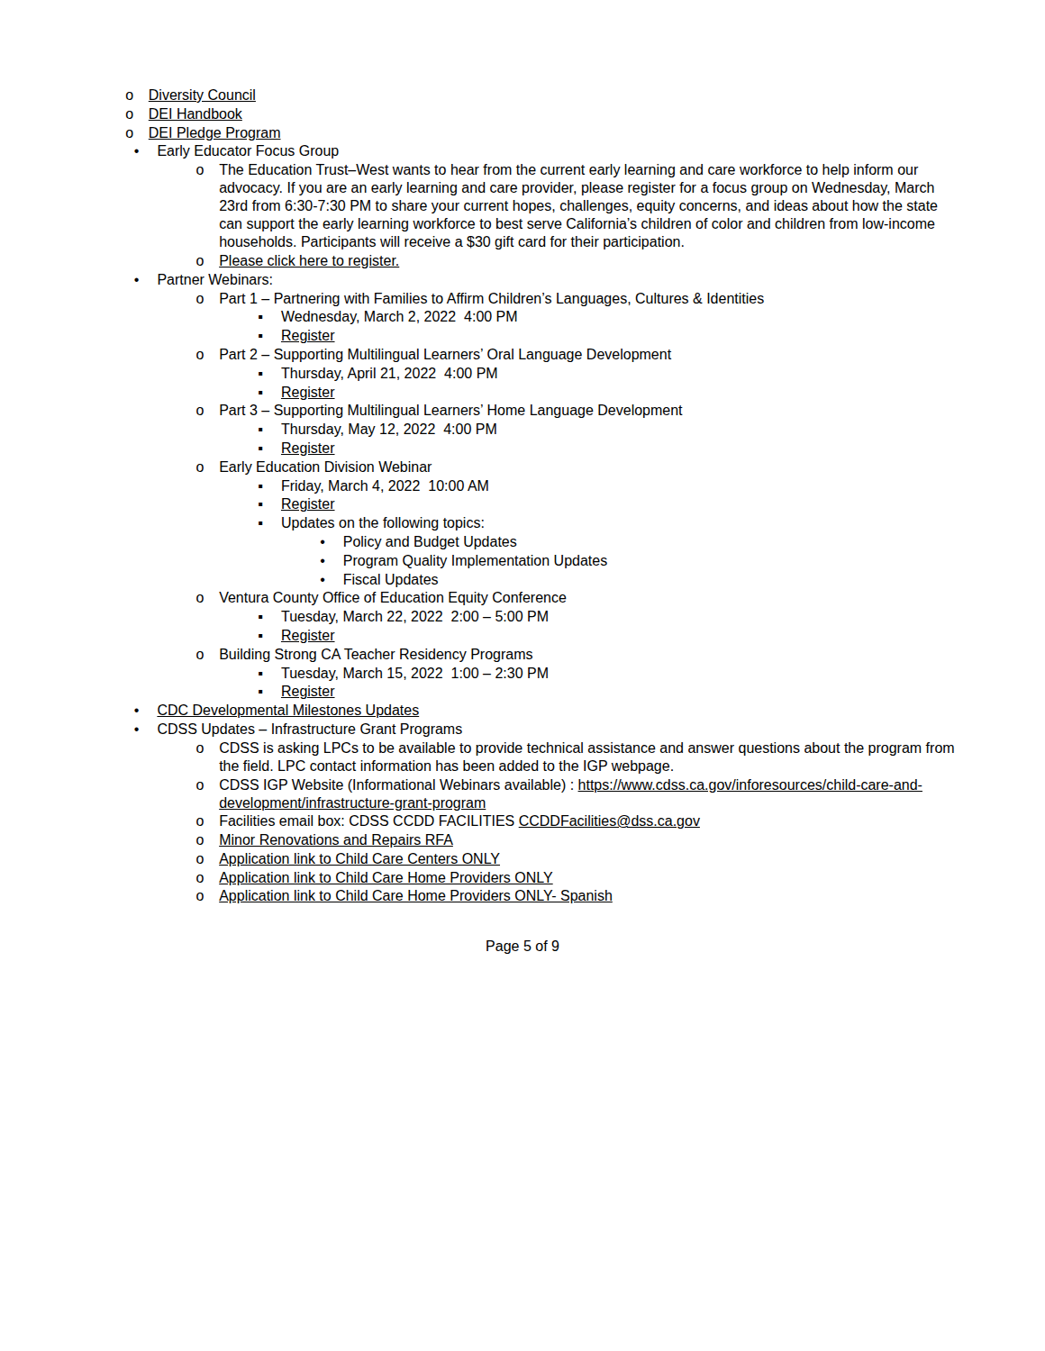oDiversity Council
oDEI Handbook
oDEI Pledge Program
•Early Educator Focus Group
o The Education Trust–West wants to hear from the current early learning and care workforce to help inform our advocacy. If you are an early learning and care provider, please register for a focus group on Wednesday, March 23rd from 6:30-7:30 PM to share your current hopes, challenges, equity concerns, and ideas about how the state can support the early learning workforce to best serve California’s children of color and children from low-income households. Participants will receive a $30 gift card for their participation.
oPlease click here to register.
•Partner Webinars:
o Part 1 – Partnering with Families to Affirm Children’s Languages, Cultures & Identities
▪Wednesday, March 2, 2022 4:00 PM
▪Register
o Part 2 – Supporting Multilingual Learners’ Oral Language Development
▪Thursday, April 21, 2022 4:00 PM
▪Register
o Part 3 – Supporting Multilingual Learners’ Home Language Development
▪Thursday, May 12, 2022 4:00 PM
▪Register
o Early Education Division Webinar
▪Friday, March 4, 2022 10:00 AM
▪Register
▪Updates on the following topics:
•Policy and Budget Updates
•Program Quality Implementation Updates
•Fiscal Updates
o Ventura County Office of Education Equity Conference
▪Tuesday, March 22, 2022 2:00 – 5:00 PM
▪Register
o Building Strong CA Teacher Residency Programs
▪Tuesday, March 15, 2022 1:00 – 2:30 PM
▪Register
•CDC Developmental Milestones Updates
•CDSS Updates – Infrastructure Grant Programs
o CDSS is asking LPCs to be available to provide technical assistance and answer questions about the program from the field. LPC contact information has been added to the IGP webpage.
o CDSS IGP Website (Informational Webinars available) : https://www.cdss.ca.gov/inforesources/child-care-and-development/infrastructure-grant-program
o Facilities email box: CDSS CCDD FACILITIES CCDDFacilities@dss.ca.gov
oMinor Renovations and Repairs RFA
oApplication link to Child Care Centers ONLY
oApplication link to Child Care Home Providers ONLY
oApplication link to Child Care Home Providers ONLY- Spanish
Page 5 of 9